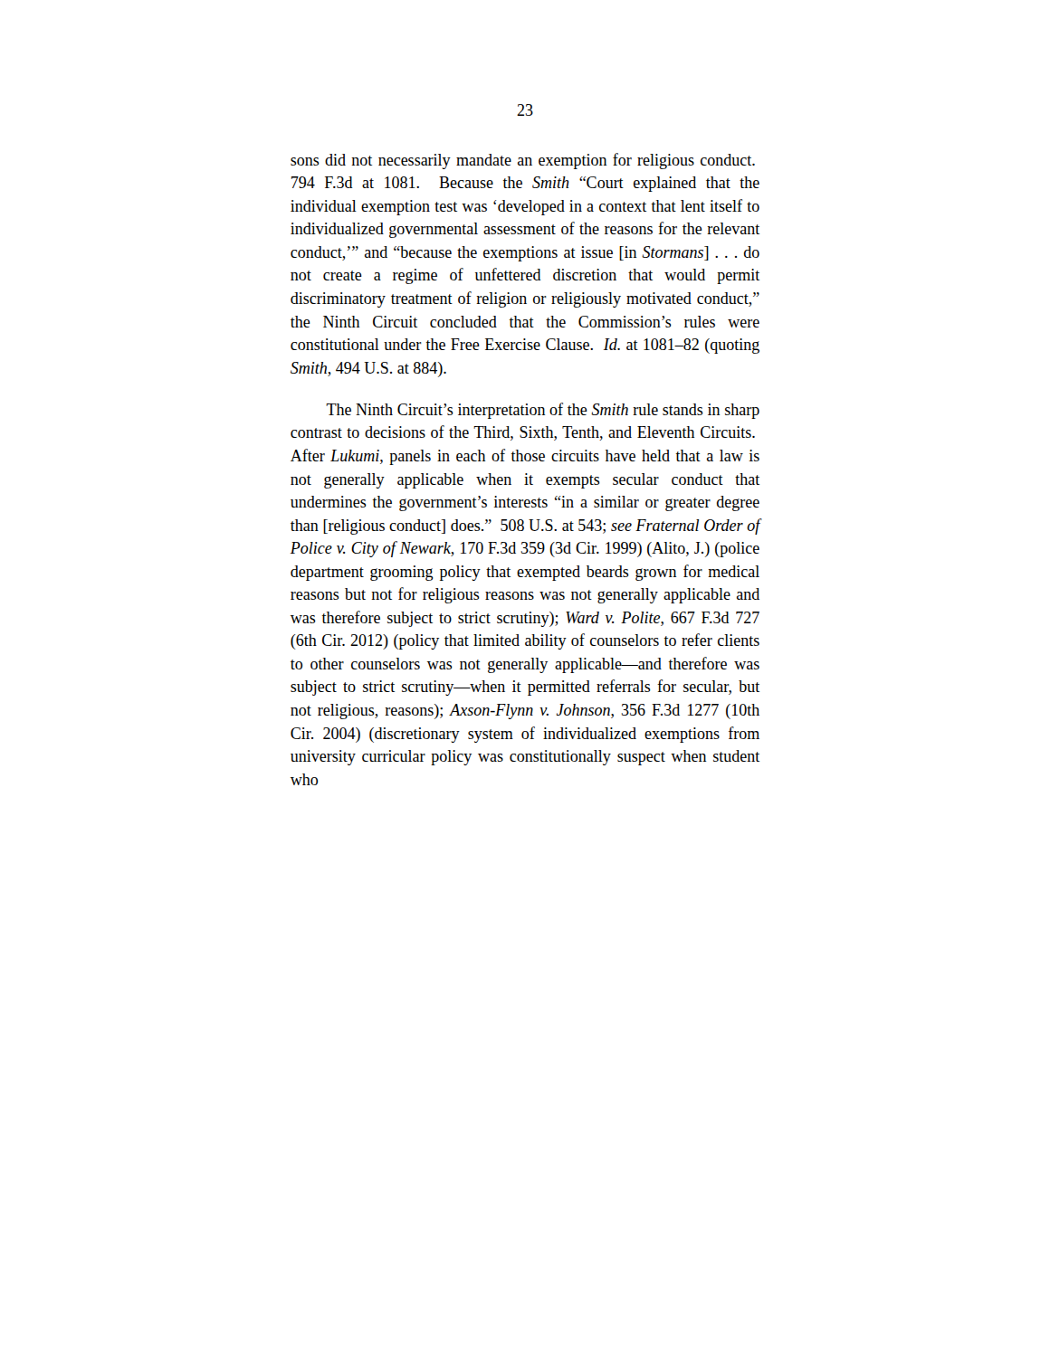23
sons did not necessarily mandate an exemption for religious conduct. 794 F.3d at 1081. Because the Smith “Court explained that the individual exemption test was ‘developed in a context that lent itself to individualized governmental assessment of the reasons for the relevant conduct,’” and “because the exemptions at issue [in Stormans] . . . do not create a regime of unfettered discretion that would permit discriminatory treatment of religion or religiously motivated conduct,” the Ninth Circuit concluded that the Commission’s rules were constitutional under the Free Exercise Clause. Id. at 1081–82 (quoting Smith, 494 U.S. at 884).
The Ninth Circuit’s interpretation of the Smith rule stands in sharp contrast to decisions of the Third, Sixth, Tenth, and Eleventh Circuits. After Lukumi, panels in each of those circuits have held that a law is not generally applicable when it exempts secular conduct that undermines the government’s interests “in a similar or greater degree than [religious conduct] does.” 508 U.S. at 543; see Fraternal Order of Police v. City of Newark, 170 F.3d 359 (3d Cir. 1999) (Alito, J.) (police department grooming policy that exempted beards grown for medical reasons but not for religious reasons was not generally applicable and was therefore subject to strict scrutiny); Ward v. Polite, 667 F.3d 727 (6th Cir. 2012) (policy that limited ability of counselors to refer clients to other counselors was not generally applicable—and therefore was subject to strict scrutiny—when it permitted referrals for secular, but not religious, reasons); Axson-Flynn v. Johnson, 356 F.3d 1277 (10th Cir. 2004) (discretionary system of individualized exemptions from university curricular policy was constitutionally suspect when student who